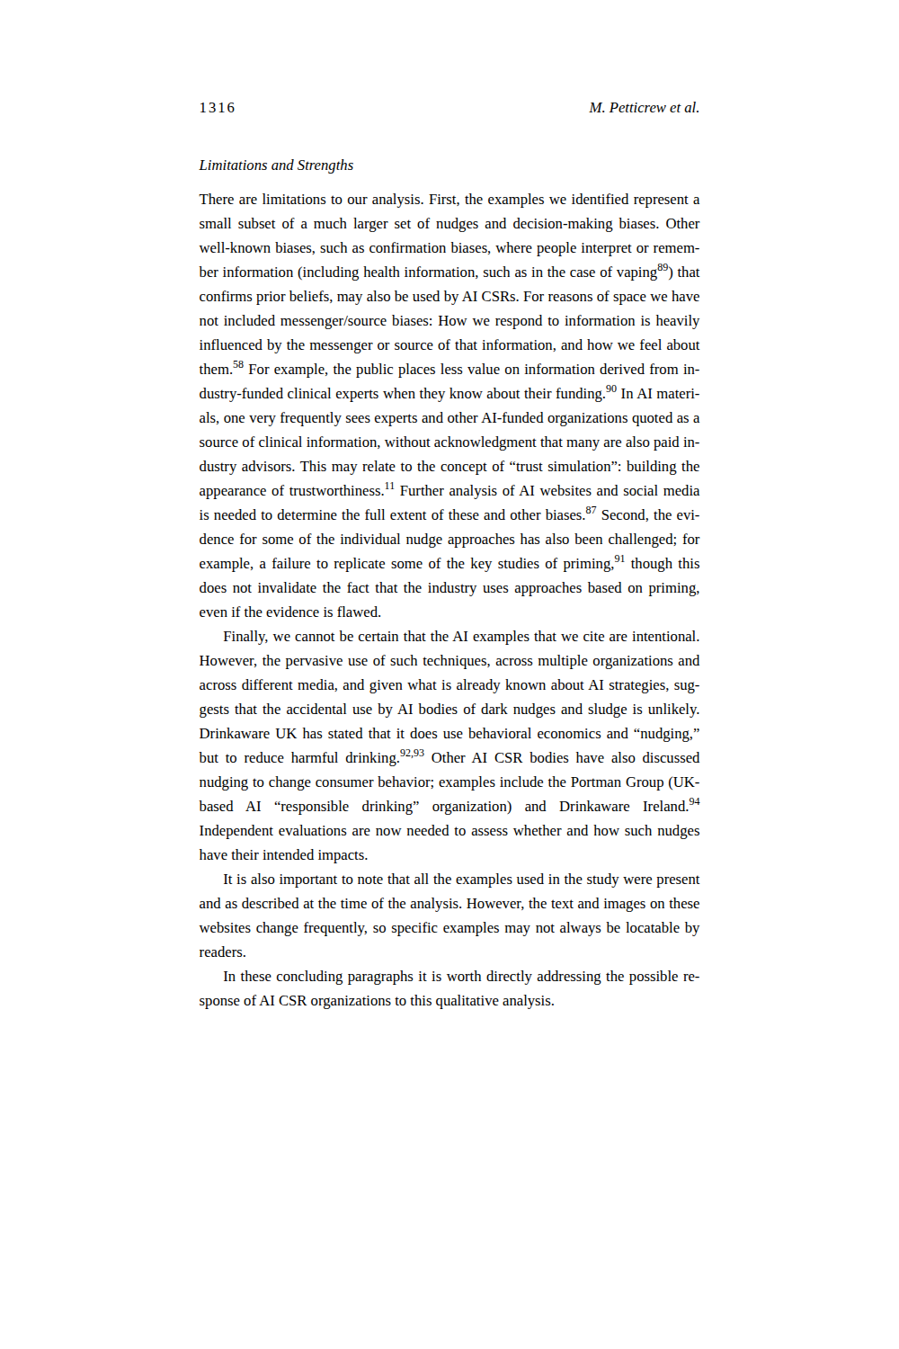1316 M. Petticrew et al.
Limitations and Strengths
There are limitations to our analysis. First, the examples we identified represent a small subset of a much larger set of nudges and decision-making biases. Other well-known biases, such as confirmation biases, where people interpret or remember information (including health information, such as in the case of vaping89) that confirms prior beliefs, may also be used by AI CSRs. For reasons of space we have not included messenger/source biases: How we respond to information is heavily influenced by the messenger or source of that information, and how we feel about them.58 For example, the public places less value on information derived from industry-funded clinical experts when they know about their funding.90 In AI materials, one very frequently sees experts and other AI-funded organizations quoted as a source of clinical information, without acknowledgment that many are also paid industry advisors. This may relate to the concept of “trust simulation”: building the appearance of trustworthiness.11 Further analysis of AI websites and social media is needed to determine the full extent of these and other biases.87 Second, the evidence for some of the individual nudge approaches has also been challenged; for example, a failure to replicate some of the key studies of priming,91 though this does not invalidate the fact that the industry uses approaches based on priming, even if the evidence is flawed.
Finally, we cannot be certain that the AI examples that we cite are intentional. However, the pervasive use of such techniques, across multiple organizations and across different media, and given what is already known about AI strategies, suggests that the accidental use by AI bodies of dark nudges and sludge is unlikely. Drinkaware UK has stated that it does use behavioral economics and “nudging,” but to reduce harmful drinking.92,93 Other AI CSR bodies have also discussed nudging to change consumer behavior; examples include the Portman Group (UK-based AI “responsible drinking” organization) and Drinkaware Ireland.94 Independent evaluations are now needed to assess whether and how such nudges have their intended impacts.
It is also important to note that all the examples used in the study were present and as described at the time of the analysis. However, the text and images on these websites change frequently, so specific examples may not always be locatable by readers.
In these concluding paragraphs it is worth directly addressing the possible response of AI CSR organizations to this qualitative analysis.